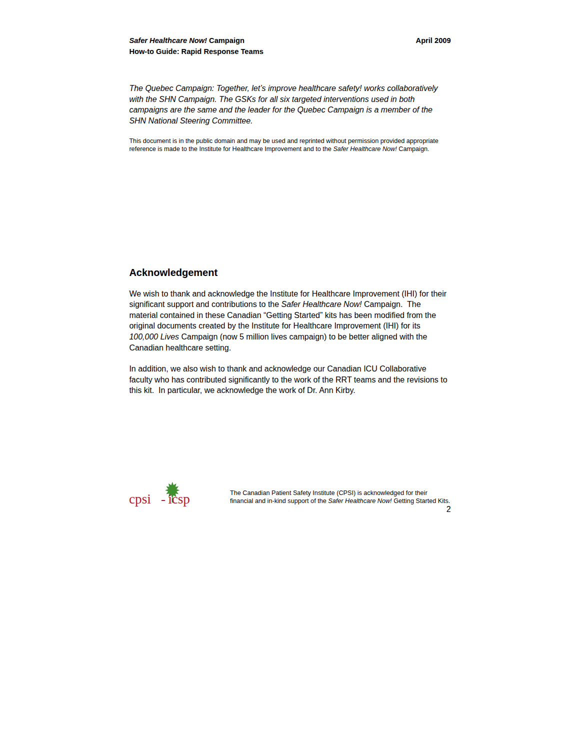Safer Healthcare Now! Campaign
April 2009
How-to Guide: Rapid Response Teams
The Quebec Campaign: Together, let’s improve healthcare safety! works collaboratively with the SHN Campaign. The GSKs for all six targeted interventions used in both campaigns are the same and the leader for the Quebec Campaign is a member of the SHN National Steering Committee.
This document is in the public domain and may be used and reprinted without permission provided appropriate reference is made to the Institute for Healthcare Improvement and to the Safer Healthcare Now! Campaign.
Acknowledgement
We wish to thank and acknowledge the Institute for Healthcare Improvement (IHI) for their significant support and contributions to the Safer Healthcare Now! Campaign. The material contained in these Canadian “Getting Started” kits has been modified from the original documents created by the Institute for Healthcare Improvement (IHI) for its 100,000 Lives Campaign (now 5 million lives campaign) to be better aligned with the Canadian healthcare setting.
In addition, we also wish to thank and acknowledge our Canadian ICU Collaborative faculty who has contributed significantly to the work of the RRT teams and the revisions to this kit. In particular, we acknowledge the work of Dr. Ann Kirby.
cpsi - icsp
The Canadian Patient Safety Institute (CPSI) is acknowledged for their financial and in-kind support of the Safer Healthcare Now! Getting Started Kits.
2